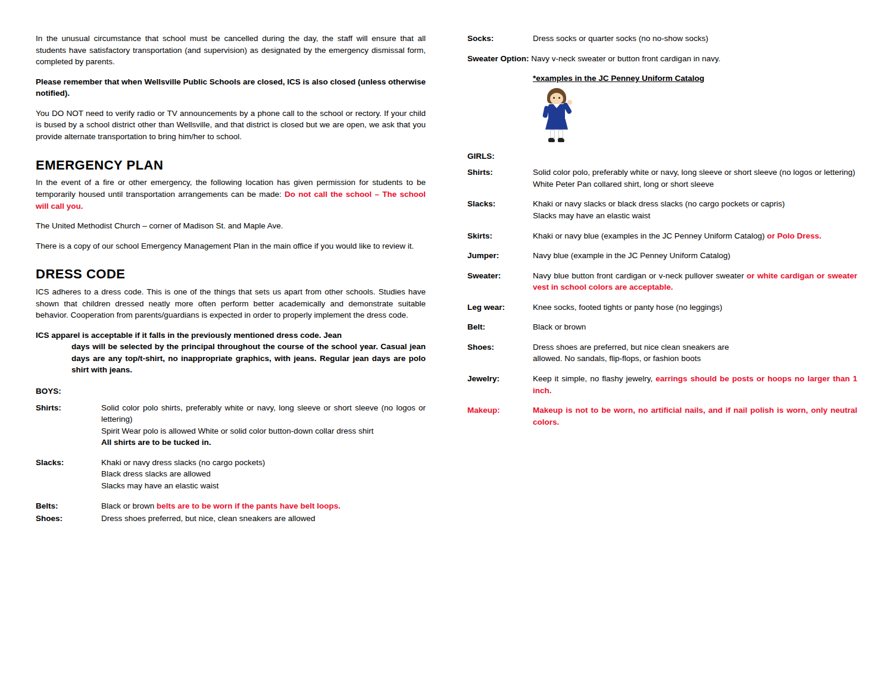In the unusual circumstance that school must be cancelled during the day, the staff will ensure that all students have satisfactory transportation (and supervision) as designated by the emergency dismissal form, completed by parents.
Please remember that when Wellsville Public Schools are closed, ICS is also closed (unless otherwise notified).
You DO NOT need to verify radio or TV announcements by a phone call to the school or rectory. If your child is bused by a school district other than Wellsville, and that district is closed but we are open, we ask that you provide alternate transportation to bring him/her to school.
Emergency Plan
In the event of a fire or other emergency, the following location has given permission for students to be temporarily housed until transportation arrangements can be made: Do not call the school – The school will call you.
The United Methodist Church – corner of Madison St. and Maple Ave.
There is a copy of our school Emergency Management Plan in the main office if you would like to review it.
Dress Code
ICS adheres to a dress code. This is one of the things that sets us apart from other schools. Studies have shown that children dressed neatly more often perform better academically and demonstrate suitable behavior. Cooperation from parents/guardians is expected in order to properly implement the dress code.
ICS apparel is acceptable if it falls in the previously mentioned dress code. Jean days will be selected by the principal throughout the course of the school year. Casual jean days are any top/t-shirt, no inappropriate graphics, with jeans. Regular jean days are polo shirt with jeans.
BOYS:
Shirts:
Solid color polo shirts, preferably white or navy, long sleeve or short sleeve (no logos or lettering) Spirit Wear polo is allowed White or solid color button-down collar dress shirt All shirts are to be tucked in.
Slacks:
Khaki or navy dress slacks (no cargo pockets) Black dress slacks are allowed Slacks may have an elastic waist
Belts:
Black or brown belts are to be worn if the pants have belt loops.
Shoes:
Dress shoes preferred, but nice, clean sneakers are allowed
Socks:
Dress socks or quarter socks (no no-show socks)
Sweater Option: Navy v-neck sweater or button front cardigan in navy.
*examples in the JC Penney Uniform Catalog
GIRLS:
Shirts:
Solid color polo, preferably white or navy, long sleeve or short sleeve (no logos or lettering) White Peter Pan collared shirt, long or short sleeve
Slacks:
Khaki or navy slacks or black dress slacks (no cargo pockets or capris) Slacks may have an elastic waist
Skirts:
Khaki or navy blue (examples in the JC Penney Uniform Catalog) or Polo Dress.
Jumper:
Navy blue (example in the JC Penney Uniform Catalog)
Sweater:
Navy blue button front cardigan or v-neck pullover sweater or white cardigan or sweater vest in school colors are acceptable.
Leg wear:
Knee socks, footed tights or panty hose (no leggings)
Belt:
Black or brown
Shoes:
Dress shoes are preferred, but nice clean sneakers are allowed. No sandals, flip-flops, or fashion boots
Jewelry:
Keep it simple, no flashy jewelry, earrings should be posts or hoops no larger than 1 inch.
Makeup:
Makeup is not to be worn, no artificial nails, and if nail polish is worn, only neutral colors.